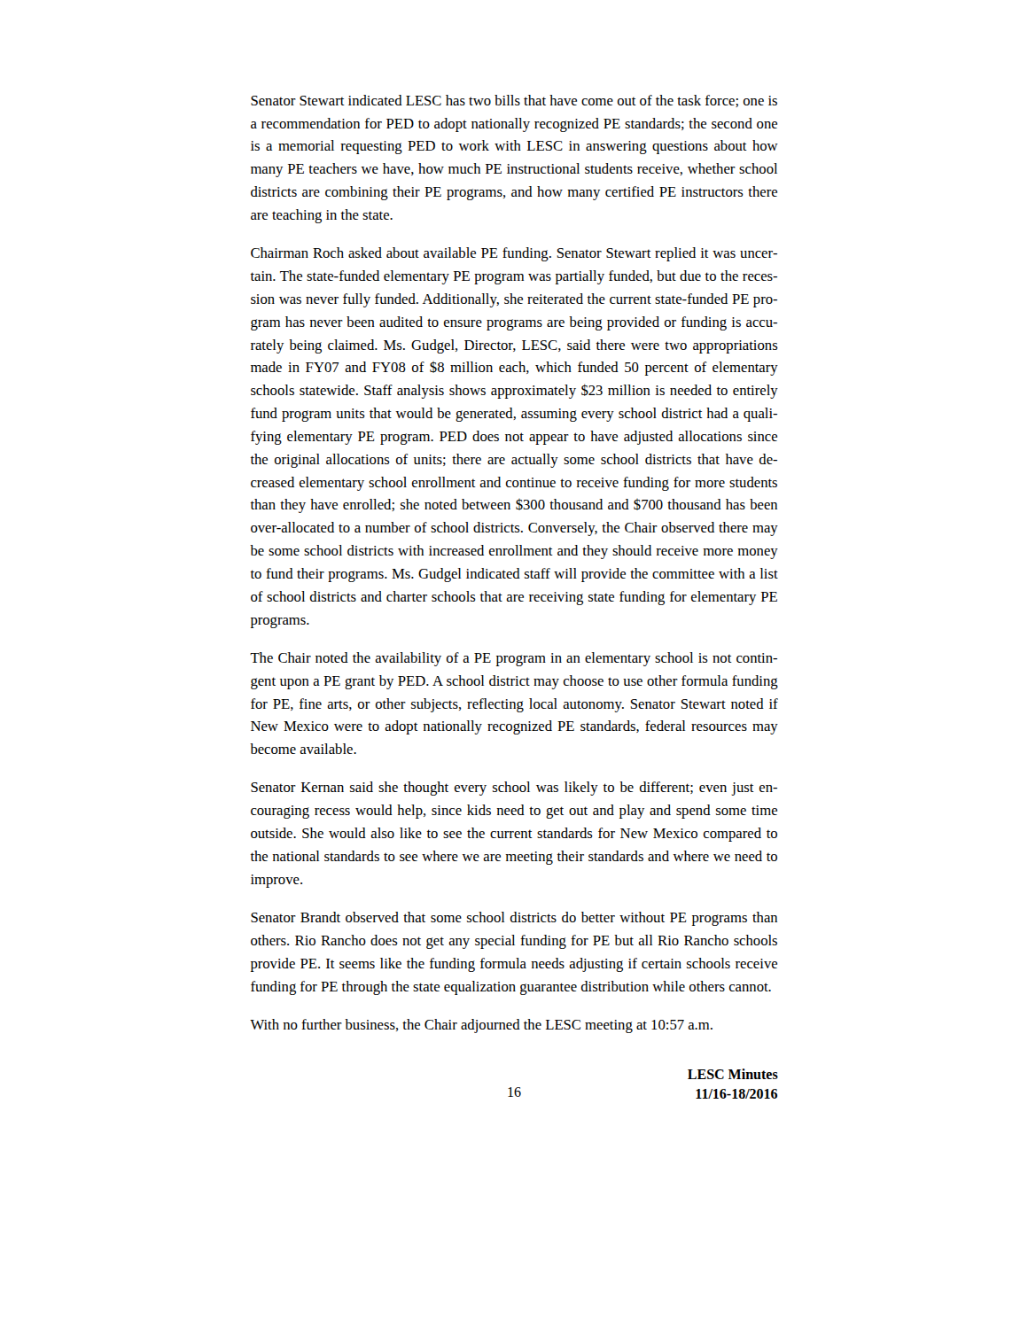Senator Stewart indicated LESC has two bills that have come out of the task force; one is a recommendation for PED to adopt nationally recognized PE standards; the second one is a memorial requesting PED to work with LESC in answering questions about how many PE teachers we have, how much PE instructional students receive, whether school districts are combining their PE programs, and how many certified PE instructors there are teaching in the state.
Chairman Roch asked about available PE funding. Senator Stewart replied it was uncertain. The state-funded elementary PE program was partially funded, but due to the recession was never fully funded. Additionally, she reiterated the current state-funded PE program has never been audited to ensure programs are being provided or funding is accurately being claimed. Ms. Gudgel, Director, LESC, said there were two appropriations made in FY07 and FY08 of $8 million each, which funded 50 percent of elementary schools statewide. Staff analysis shows approximately $23 million is needed to entirely fund program units that would be generated, assuming every school district had a qualifying elementary PE program. PED does not appear to have adjusted allocations since the original allocations of units; there are actually some school districts that have decreased elementary school enrollment and continue to receive funding for more students than they have enrolled; she noted between $300 thousand and $700 thousand has been over-allocated to a number of school districts. Conversely, the Chair observed there may be some school districts with increased enrollment and they should receive more money to fund their programs. Ms. Gudgel indicated staff will provide the committee with a list of school districts and charter schools that are receiving state funding for elementary PE programs.
The Chair noted the availability of a PE program in an elementary school is not contingent upon a PE grant by PED. A school district may choose to use other formula funding for PE, fine arts, or other subjects, reflecting local autonomy. Senator Stewart noted if New Mexico were to adopt nationally recognized PE standards, federal resources may become available.
Senator Kernan said she thought every school was likely to be different; even just encouraging recess would help, since kids need to get out and play and spend some time outside. She would also like to see the current standards for New Mexico compared to the national standards to see where we are meeting their standards and where we need to improve.
Senator Brandt observed that some school districts do better without PE programs than others. Rio Rancho does not get any special funding for PE but all Rio Rancho schools provide PE. It seems like the funding formula needs adjusting if certain schools receive funding for PE through the state equalization guarantee distribution while others cannot.
With no further business, the Chair adjourned the LESC meeting at 10:57 a.m.
16
LESC Minutes
11/16-18/2016